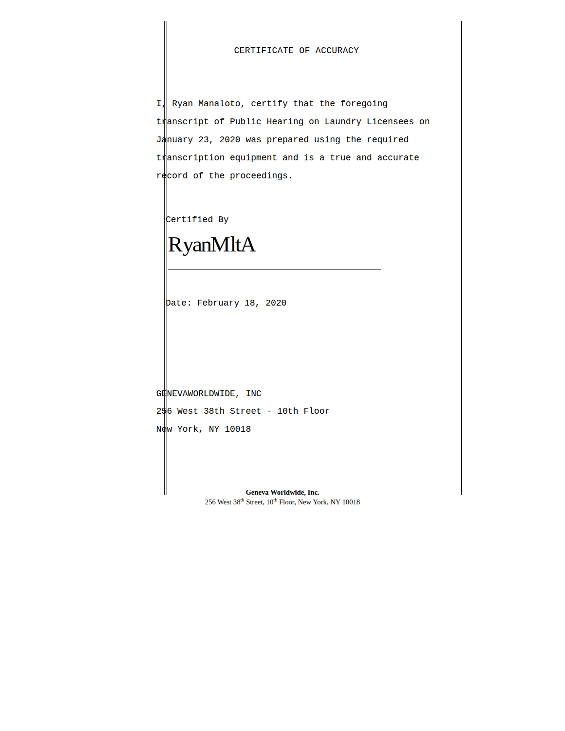CERTIFICATE OF ACCURACY
I, Ryan Manaloto, certify that the foregoing transcript of Public Hearing on Laundry Licensees on January 23, 2020 was prepared using the required transcription equipment and is a true and accurate record of the proceedings.
Certified By
Ryan Mlt A
Date: February 18, 2020
GENEVAWORLDWIDE, INC
256 West 38th Street - 10th Floor
New York, NY 10018
Geneva Worldwide, Inc.
256 West 38th Street, 10th Floor, New York, NY 10018